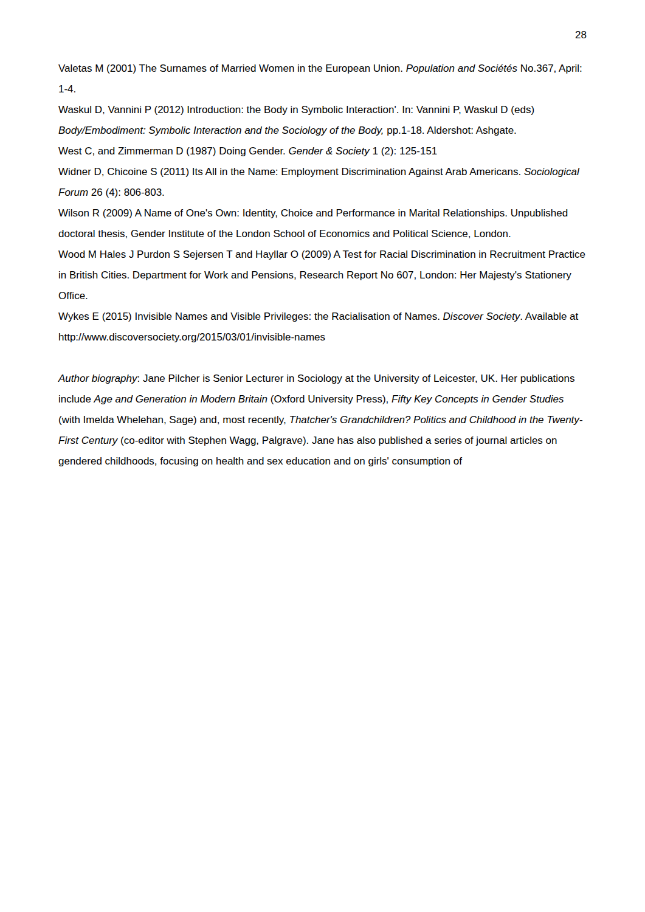28
Valetas M (2001) The Surnames of Married Women in the European Union. Population and Sociétés No.367, April: 1-4.
Waskul D, Vannini P (2012) Introduction: the Body in Symbolic Interaction'. In: Vannini P, Waskul D (eds) Body/Embodiment: Symbolic Interaction and the Sociology of the Body, pp.1-18. Aldershot: Ashgate.
West C, and Zimmerman D (1987) Doing Gender. Gender & Society 1 (2): 125-151
Widner D, Chicoine S (2011) Its All in the Name: Employment Discrimination Against Arab Americans. Sociological Forum 26 (4): 806-803.
Wilson R (2009) A Name of One's Own: Identity, Choice and Performance in Marital Relationships. Unpublished doctoral thesis, Gender Institute of the London School of Economics and Political Science, London.
Wood M Hales J Purdon S Sejersen T and Hayllar O (2009) A Test for Racial Discrimination in Recruitment Practice in British Cities. Department for Work and Pensions, Research Report No 607, London: Her Majesty's Stationery Office.
Wykes E (2015) Invisible Names and Visible Privileges: the Racialisation of Names. Discover Society. Available at http://www.discoversociety.org/2015/03/01/invisible-names
Author biography: Jane Pilcher is Senior Lecturer in Sociology at the University of Leicester, UK. Her publications include Age and Generation in Modern Britain (Oxford University Press), Fifty Key Concepts in Gender Studies (with Imelda Whelehan, Sage) and, most recently, Thatcher's Grandchildren? Politics and Childhood in the Twenty-First Century (co-editor with Stephen Wagg, Palgrave). Jane has also published a series of journal articles on gendered childhoods, focusing on health and sex education and on girls' consumption of